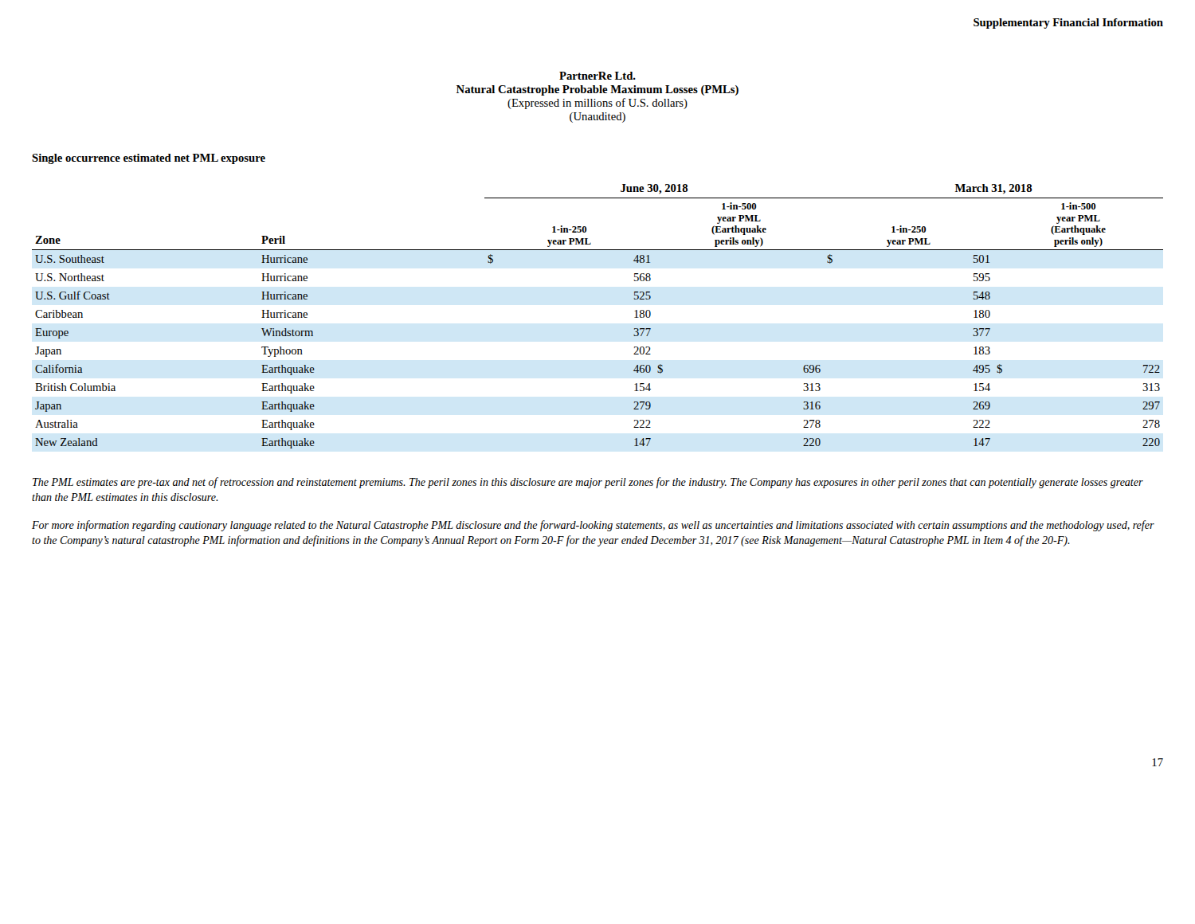Supplementary Financial Information
PartnerRe Ltd.
Natural Catastrophe Probable Maximum Losses (PMLs)
(Expressed in millions of U.S. dollars)
(Unaudited)
Single occurrence estimated net PML exposure
| | | June 30, 2018 | March 31, 2018 |
| --- | --- | --- | --- |
| Zone | Peril | 1-in-250 year PML | 1-in-500 year PML (Earthquake perils only) | 1-in-250 year PML | 1-in-500 year PML (Earthquake perils only) |
| U.S. Southeast | Hurricane | $ | 481 | | | $ | 501 | | |
| U.S. Northeast | Hurricane | | 568 | | | | 595 | | |
| U.S. Gulf Coast | Hurricane | | 525 | | | | 548 | | |
| Caribbean | Hurricane | | 180 | | | | 180 | | |
| Europe | Windstorm | | 377 | | | | 377 | | |
| Japan | Typhoon | | 202 | | | | 183 | | |
| California | Earthquake | | 460 | $ | 696 | | 495 | $ | 722 |
| British Columbia | Earthquake | | 154 | | 313 | | 154 | | 313 |
| Japan | Earthquake | | 279 | | 316 | | 269 | | 297 |
| Australia | Earthquake | | 222 | | 278 | | 222 | | 278 |
| New Zealand | Earthquake | | 147 | | 220 | | 147 | | 220 |
The PML estimates are pre-tax and net of retrocession and reinstatement premiums. The peril zones in this disclosure are major peril zones for the industry. The Company has exposures in other peril zones that can potentially generate losses greater than the PML estimates in this disclosure.
For more information regarding cautionary language related to the Natural Catastrophe PML disclosure and the forward-looking statements, as well as uncertainties and limitations associated with certain assumptions and the methodology used, refer to the Company’s natural catastrophe PML information and definitions in the Company’s Annual Report on Form 20-F for the year ended December 31, 2017 (see Risk Management—Natural Catastrophe PML in Item 4 of the 20-F).
17